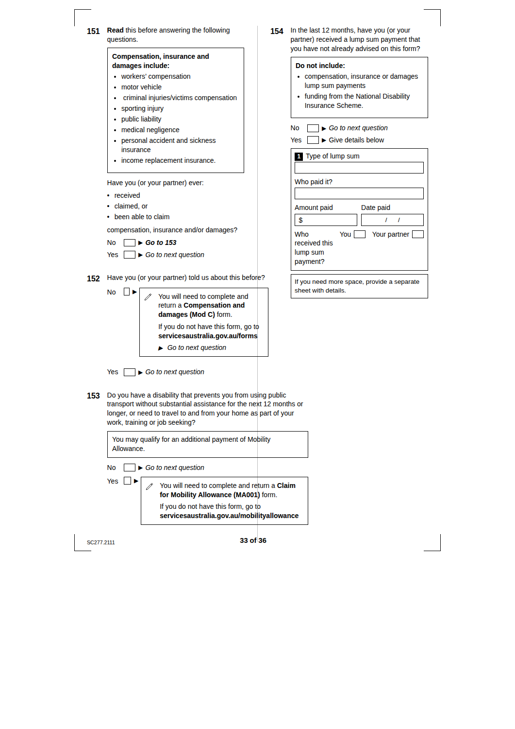151
Read this before answering the following questions.
Compensation, insurance and damages include:
workers’ compensation
motor vehicle
criminal injuries/victims compensation
sporting injury
public liability
medical negligence
personal accident and sickness insurance
income replacement insurance.
Have you (or your partner) ever:
received
claimed, or
been able to claim
compensation, insurance and/or damages?
No Go to 153
Yes Go to next question
152
Have you (or your partner) told us about this before?
No
You will need to complete and return a Compensation and damages (Mod C) form.
If you do not have this form, go to servicesaustralia.gov.au/forms
Go to next question
Yes Go to next question
153
Do you have a disability that prevents you from using public transport without substantial assistance for the next 12 months or longer, or need to travel to and from your home as part of your work, training or job seeking?
You may qualify for an additional payment of Mobility Allowance.
No Go to next question
Yes
You will need to complete and return a Claim for Mobility Allowance (MA001) form.
If you do not have this form, go to servicesaustralia.gov.au/mobilityallowance
154
In the last 12 months, have you (or your partner) received a lump sum payment that you have not already advised on this form?
Do not include:
compensation, insurance or damages lump sum payments
funding from the National Disability Insurance Scheme.
No Go to next question
Yes Give details below
1 Type of lump sum
Who paid it?
Amount paid
Date paid
$
//
Who received this lump sum payment?
You Your partner
If you need more space, provide a separate sheet with details.
SC277.2111
33 of 36